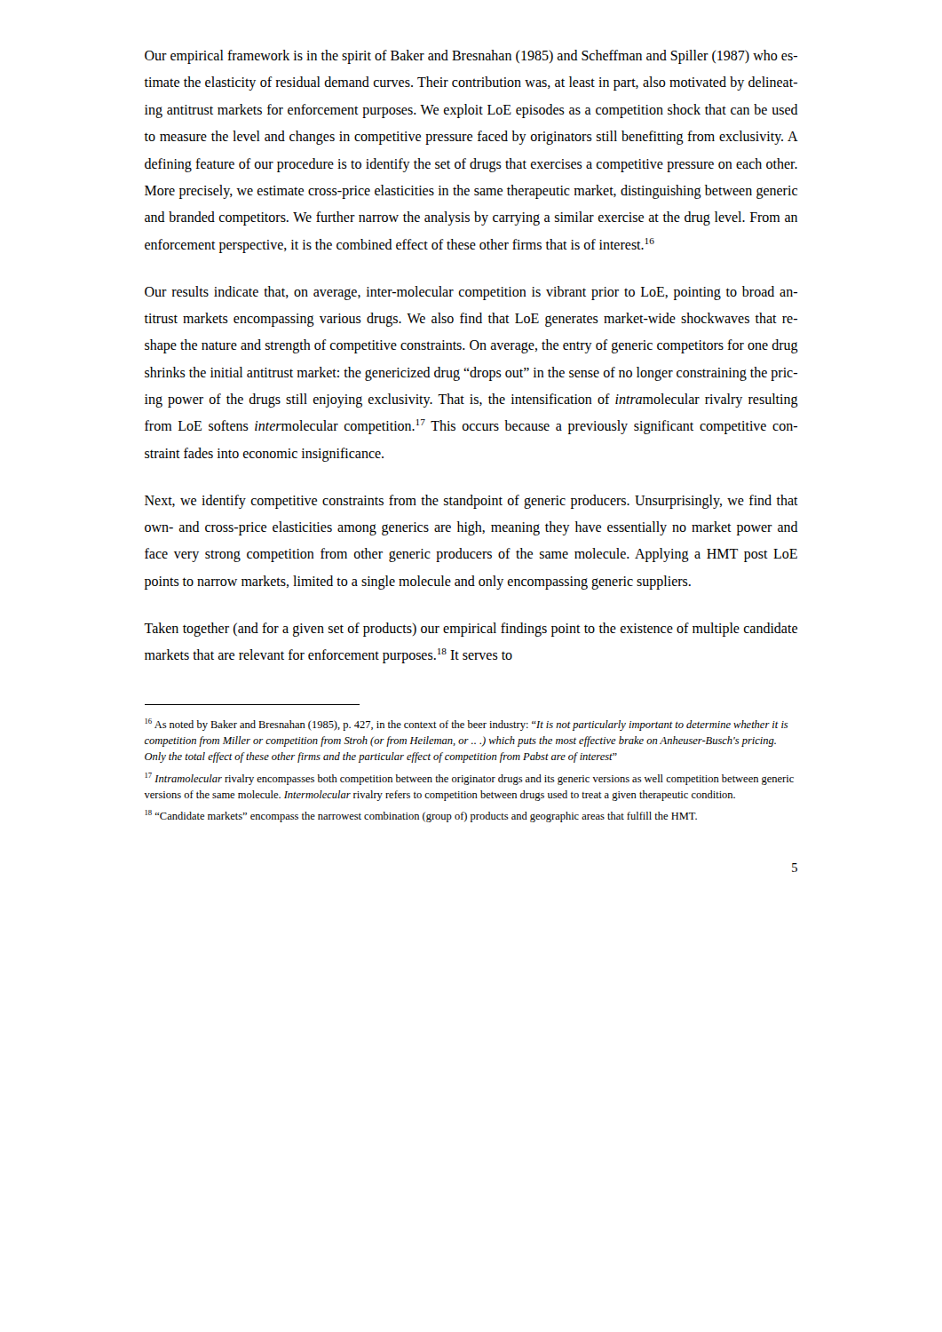Our empirical framework is in the spirit of Baker and Bresnahan (1985) and Scheffman and Spiller (1987) who estimate the elasticity of residual demand curves. Their contribution was, at least in part, also motivated by delineating antitrust markets for enforcement purposes. We exploit LoE episodes as a competition shock that can be used to measure the level and changes in competitive pressure faced by originators still benefitting from exclusivity. A defining feature of our procedure is to identify the set of drugs that exercises a competitive pressure on each other. More precisely, we estimate cross-price elasticities in the same therapeutic market, distinguishing between generic and branded competitors. We further narrow the analysis by carrying a similar exercise at the drug level. From an enforcement perspective, it is the combined effect of these other firms that is of interest.16
Our results indicate that, on average, inter-molecular competition is vibrant prior to LoE, pointing to broad antitrust markets encompassing various drugs. We also find that LoE generates market-wide shockwaves that reshape the nature and strength of competitive constraints. On average, the entry of generic competitors for one drug shrinks the initial antitrust market: the genericized drug “drops out” in the sense of no longer constraining the pricing power of the drugs still enjoying exclusivity. That is, the intensification of intramolecular rivalry resulting from LoE softens intermolecular competition.17 This occurs because a previously significant competitive constraint fades into economic insignificance.
Next, we identify competitive constraints from the standpoint of generic producers. Unsurprisingly, we find that own- and cross-price elasticities among generics are high, meaning they have essentially no market power and face very strong competition from other generic producers of the same molecule. Applying a HMT post LoE points to narrow markets, limited to a single molecule and only encompassing generic suppliers.
Taken together (and for a given set of products) our empirical findings point to the existence of multiple candidate markets that are relevant for enforcement purposes.18 It serves to
16 As noted by Baker and Bresnahan (1985), p. 427, in the context of the beer industry: “It is not particularly important to determine whether it is competition from Miller or competition from Stroh (or from Heileman, or .. .) which puts the most effective brake on Anheuser-Busch's pricing. Only the total effect of these other firms and the particular effect of competition from Pabst are of interest”
17 Intramolecular rivalry encompasses both competition between the originator drugs and its generic versions as well competition between generic versions of the same molecule. Intermolecular rivalry refers to competition between drugs used to treat a given therapeutic condition.
18 “Candidate markets” encompass the narrowest combination (group of) products and geographic areas that fulfill the HMT.
5